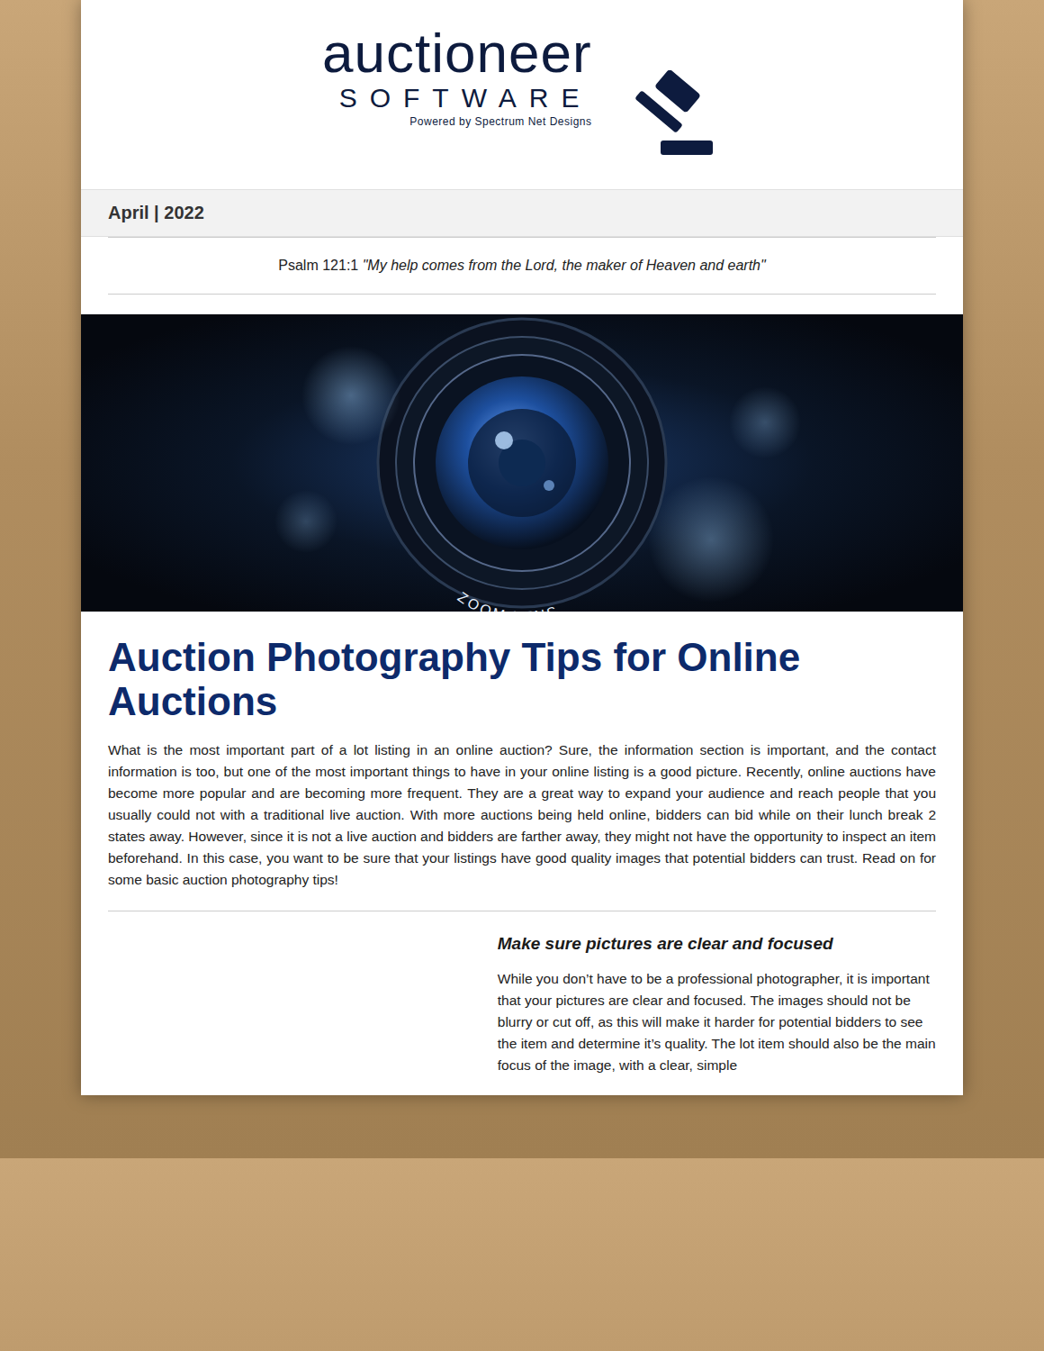auctioneer
SOFTWARE
Powered by Spectrum Net Designs
April | 2022
Psalm 121:1 "My help comes from the Lord, the maker of Heaven and earth"
ZOOM LENS
Auction Photography Tips for Online Auctions
What is the most important part of a lot listing in an online auction? Sure, the information section is important, and the contact information is too, but one of the most important things to have in your online listing is a good picture. Recently, online auctions have become more popular and are becoming more frequent. They are a great way to expand your audience and reach people that you usually could not with a traditional live auction. With more auctions being held online, bidders can bid while on their lunch break 2 states away. However, since it is not a live auction and bidders are farther away, they might not have the opportunity to inspect an item beforehand. In this case, you want to be sure that your listings have good quality images that potential bidders can trust. Read on for some basic auction photography tips!
Make sure pictures are clear and focused
While you don’t have to be a professional photographer, it is important that your pictures are clear and focused. The images should not be blurry or cut off, as this will make it harder for potential bidders to see the item and determine it’s quality. The lot item should also be the main focus of the image, with a clear, simple